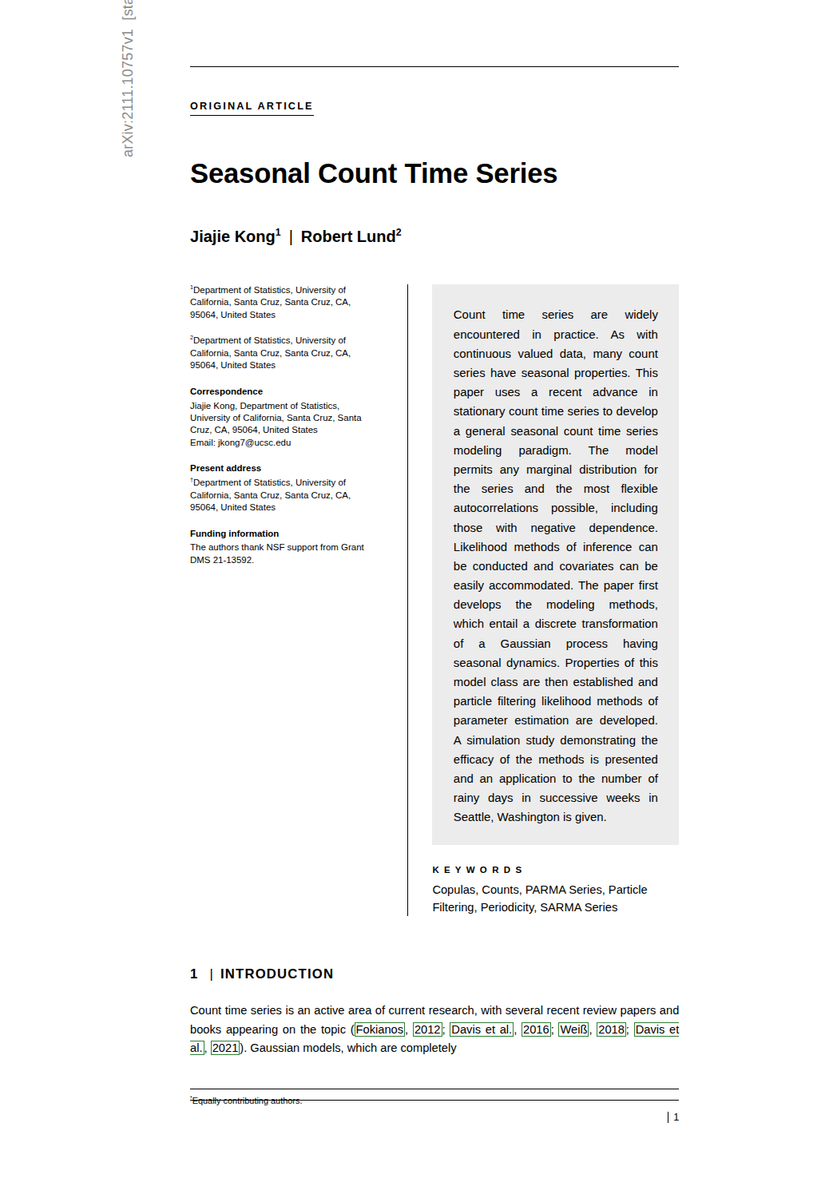arXiv:2111.10757v1 [stat.ME] 21 Nov 2021
Original Article
Seasonal Count Time Series
Jiajie Kong1|Robert Lund2
1Department of Statistics, University of California, Santa Cruz, Santa Cruz, CA, 95064, United States
2Department of Statistics, University of California, Santa Cruz, Santa Cruz, CA, 95064, United States
Correspondence
Jiajie Kong, Department of Statistics, University of California, Santa Cruz, Santa Cruz, CA, 95064, United States
Email: jkong7@ucsc.edu
Present address
†Department of Statistics, University of California, Santa Cruz, Santa Cruz, CA, 95064, United States
Funding information
The authors thank NSF support from Grant DMS 21-13592.
Count time series are widely encountered in practice. As with continuous valued data, many count series have seasonal properties. This paper uses a recent advance in stationary count time series to develop a general seasonal count time series modeling paradigm. The model permits any marginal distribution for the series and the most flexible autocorrelations possible, including those with negative dependence. Likelihood methods of inference can be conducted and covariates can be easily accommodated. The paper first develops the modeling methods, which entail a discrete transformation of a Gaussian process having seasonal dynamics. Properties of this model class are then established and particle filtering likelihood methods of parameter estimation are developed. A simulation study demonstrating the efficacy of the methods is presented and an application to the number of rainy days in successive weeks in Seattle, Washington is given.
K E Y W O R D S
Copulas, Counts, PARMA Series, Particle Filtering, Periodicity, SARMA Series
1|INTRODUCTION
Count time series is an active area of current research, with several recent review papers and books appearing on the topic (Fokianos, 2012; Davis et al., 2016; Weiß, 2018; Davis et al., 2021). Gaussian models, which are completely
*Equally contributing authors.
1